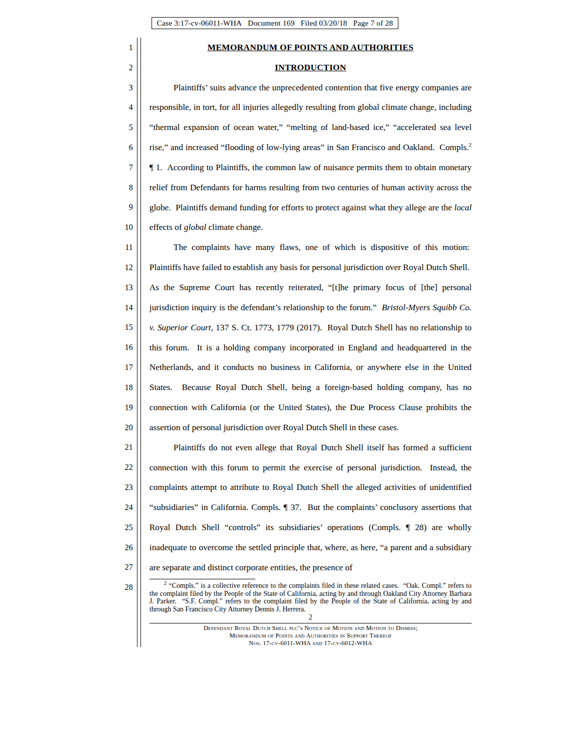Case 3:17-cv-06011-WHA Document 169 Filed 03/20/18 Page 7 of 28
1
2
3
4
5
6
7
8
9
10
11
12
13
14
15
16
17
18
19
20
21
22
23
24
25
26
27
28
MEMORANDUM OF POINTS AND AUTHORITIES
INTRODUCTION
Plaintiffs’ suits advance the unprecedented contention that five energy companies are responsible, in tort, for all injuries allegedly resulting from global climate change, including “thermal expansion of ocean water,” “melting of land-based ice,” “accelerated sea level rise,” and increased “flooding of low-lying areas” in San Francisco and Oakland. Compls.2 ¶ 1. According to Plaintiffs, the common law of nuisance permits them to obtain monetary relief from Defendants for harms resulting from two centuries of human activity across the globe. Plaintiffs demand funding for efforts to protect against what they allege are the local effects of global climate change.
The complaints have many flaws, one of which is dispositive of this motion: Plaintiffs have failed to establish any basis for personal jurisdiction over Royal Dutch Shell. As the Supreme Court has recently reiterated, “[t]he primary focus of [the] personal jurisdiction inquiry is the defendant’s relationship to the forum.” Bristol-Myers Squibb Co. v. Superior Court, 137 S. Ct. 1773, 1779 (2017). Royal Dutch Shell has no relationship to this forum. It is a holding company incorporated in England and headquartered in the Netherlands, and it conducts no business in California, or anywhere else in the United States. Because Royal Dutch Shell, being a foreign-based holding company, has no connection with California (or the United States), the Due Process Clause prohibits the assertion of personal jurisdiction over Royal Dutch Shell in these cases.
Plaintiffs do not even allege that Royal Dutch Shell itself has formed a sufficient connection with this forum to permit the exercise of personal jurisdiction. Instead, the complaints attempt to attribute to Royal Dutch Shell the alleged activities of unidentified “subsidiaries” in California. Compls. ¶ 37. But the complaints’ conclusory assertions that Royal Dutch Shell “controls” its subsidiaries’ operations (Compls. ¶ 28) are wholly inadequate to overcome the settled principle that, where, as here, “a parent and a subsidiary are separate and distinct corporate entities, the presence of
2 “Compls.” is a collective reference to the complaints filed in these related cases. “Oak. Compl.” refers to the complaint filed by the People of the State of California, acting by and through Oakland City Attorney Barbara J. Parker. “S.F. Compl.” refers to the complaint filed by the People of the State of California, acting by and through San Francisco City Attorney Dennis J. Herrera.
2
Defendant Royal Dutch Shell plc’s Notice of Motion and Motion to Dismiss; Memorandum of Points and Authorities in Support Thereof Nos. 17-cv-6011-WHA and 17-cv-6012-WHA